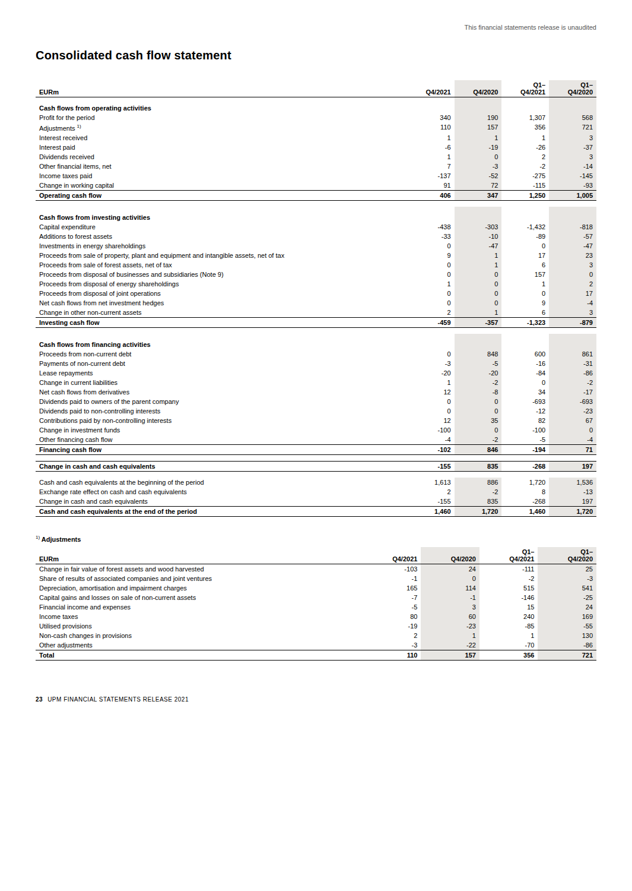This financial statements release is unaudited
Consolidated cash flow statement
| EURm | Q4/2021 | Q4/2020 | Q1– Q4/2021 | Q1– Q4/2020 |
| --- | --- | --- | --- | --- |
| Cash flows from operating activities | | | | |
| Profit for the period | 340 | 190 | 1,307 | 568 |
| Adjustments 1) | 110 | 157 | 356 | 721 |
| Interest received | 1 | 1 | 1 | 3 |
| Interest paid | -6 | -19 | -26 | -37 |
| Dividends received | 1 | 0 | 2 | 3 |
| Other financial items, net | 7 | -3 | -2 | -14 |
| Income taxes paid | -137 | -52 | -275 | -145 |
| Change in working capital | 91 | 72 | -115 | -93 |
| Operating cash flow | 406 | 347 | 1,250 | 1,005 |
| Cash flows from investing activities | | | | |
| Capital expenditure | -438 | -303 | -1,432 | -818 |
| Additions to forest assets | -33 | -10 | -89 | -57 |
| Investments in energy shareholdings | 0 | -47 | 0 | -47 |
| Proceeds from sale of property, plant and equipment and intangible assets, net of tax | 9 | 1 | 17 | 23 |
| Proceeds from sale of forest assets, net of tax | 0 | 1 | 6 | 3 |
| Proceeds from disposal of businesses and subsidiaries (Note 9) | 0 | 0 | 157 | 0 |
| Proceeds from disposal of energy shareholdings | 1 | 0 | 1 | 2 |
| Proceeds from disposal of joint operations | 0 | 0 | 0 | 17 |
| Net cash flows from net investment hedges | 0 | 0 | 9 | -4 |
| Change in other non-current assets | 2 | 1 | 6 | 3 |
| Investing cash flow | -459 | -357 | -1,323 | -879 |
| Cash flows from financing activities | | | | |
| Proceeds from non-current debt | 0 | 848 | 600 | 861 |
| Payments of non-current debt | -3 | -5 | -16 | -31 |
| Lease repayments | -20 | -20 | -84 | -86 |
| Change in current liabilities | 1 | -2 | 0 | -2 |
| Net cash flows from derivatives | 12 | -8 | 34 | -17 |
| Dividends paid to owners of the parent company | 0 | 0 | -693 | -693 |
| Dividends paid to non-controlling interests | 0 | 0 | -12 | -23 |
| Contributions paid by non-controlling interests | 12 | 35 | 82 | 67 |
| Change in investment funds | -100 | 0 | -100 | 0 |
| Other financing cash flow | -4 | -2 | -5 | -4 |
| Financing cash flow | -102 | 846 | -194 | 71 |
| Change in cash and cash equivalents | -155 | 835 | -268 | 197 |
| Cash and cash equivalents at the beginning of the period | 1,613 | 886 | 1,720 | 1,536 |
| Exchange rate effect on cash and cash equivalents | 2 | -2 | 8 | -13 |
| Change in cash and cash equivalents | -155 | 835 | -268 | 197 |
| Cash and cash equivalents at the end of the period | 1,460 | 1,720 | 1,460 | 1,720 |
1) Adjustments
| EURm | Q4/2021 | Q4/2020 | Q1– Q4/2021 | Q1– Q4/2020 |
| --- | --- | --- | --- | --- |
| Change in fair value of forest assets and wood harvested | -103 | 24 | -111 | 25 |
| Share of results of associated companies and joint ventures | -1 | 0 | -2 | -3 |
| Depreciation, amortisation and impairment charges | 165 | 114 | 515 | 541 |
| Capital gains and losses on sale of non-current assets | -7 | -1 | -146 | -25 |
| Financial income and expenses | -5 | 3 | 15 | 24 |
| Income taxes | 80 | 60 | 240 | 169 |
| Utilised provisions | -19 | -23 | -85 | -55 |
| Non-cash changes in provisions | 2 | 1 | 1 | 130 |
| Other adjustments | -3 | -22 | -70 | -86 |
| Total | 110 | 157 | 356 | 721 |
23 UPM FINANCIAL STATEMENTS RELEASE 2021